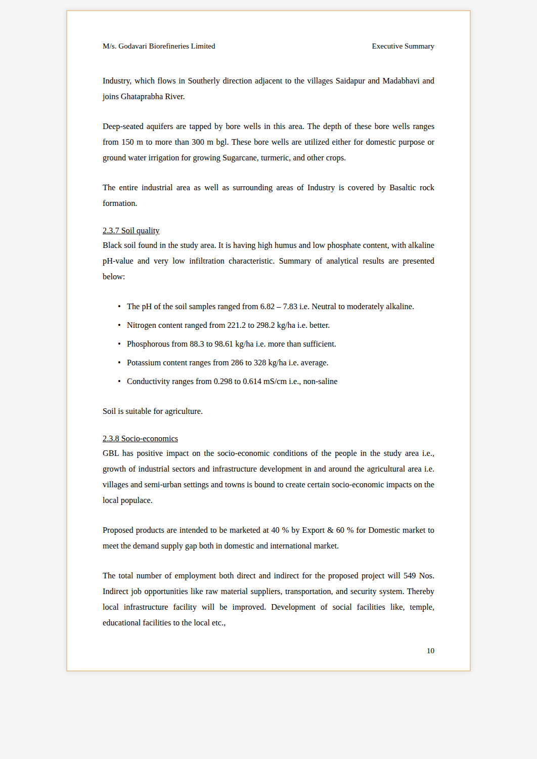M/s. Godavari Biorefineries Limited
Executive Summary
Industry, which flows in Southerly direction adjacent to the villages Saidapur and Madabhavi and joins Ghataprabha River.
Deep-seated aquifers are tapped by bore wells in this area. The depth of these bore wells ranges from 150 m to more than 300 m bgl. These bore wells are utilized either for domestic purpose or ground water irrigation for growing Sugarcane, turmeric, and other crops.
The entire industrial area as well as surrounding areas of Industry is covered by Basaltic rock formation.
2.3.7 Soil quality
Black soil found in the study area. It is having high humus and low phosphate content, with alkaline pH-value and very low infiltration characteristic. Summary of analytical results are presented below:
The pH of the soil samples ranged from 6.82 – 7.83 i.e. Neutral to moderately alkaline.
Nitrogen content ranged from 221.2 to 298.2 kg/ha i.e. better.
Phosphorous from 88.3 to 98.61 kg/ha i.e. more than sufficient.
Potassium content ranges from 286 to 328 kg/ha i.e. average.
Conductivity ranges from 0.298 to 0.614 mS/cm i.e., non-saline
Soil is suitable for agriculture.
2.3.8 Socio-economics
GBL has positive impact on the socio-economic conditions of the people in the study area i.e., growth of industrial sectors and infrastructure development in and around the agricultural area i.e. villages and semi-urban settings and towns is bound to create certain socio-economic impacts on the local populace.
Proposed products are intended to be marketed at 40 % by Export & 60 % for Domestic market to meet the demand supply gap both in domestic and international market.
The total number of employment both direct and indirect for the proposed project will 549 Nos. Indirect job opportunities like raw material suppliers, transportation, and security system. Thereby local infrastructure facility will be improved. Development of social facilities like, temple, educational facilities to the local etc.,
10